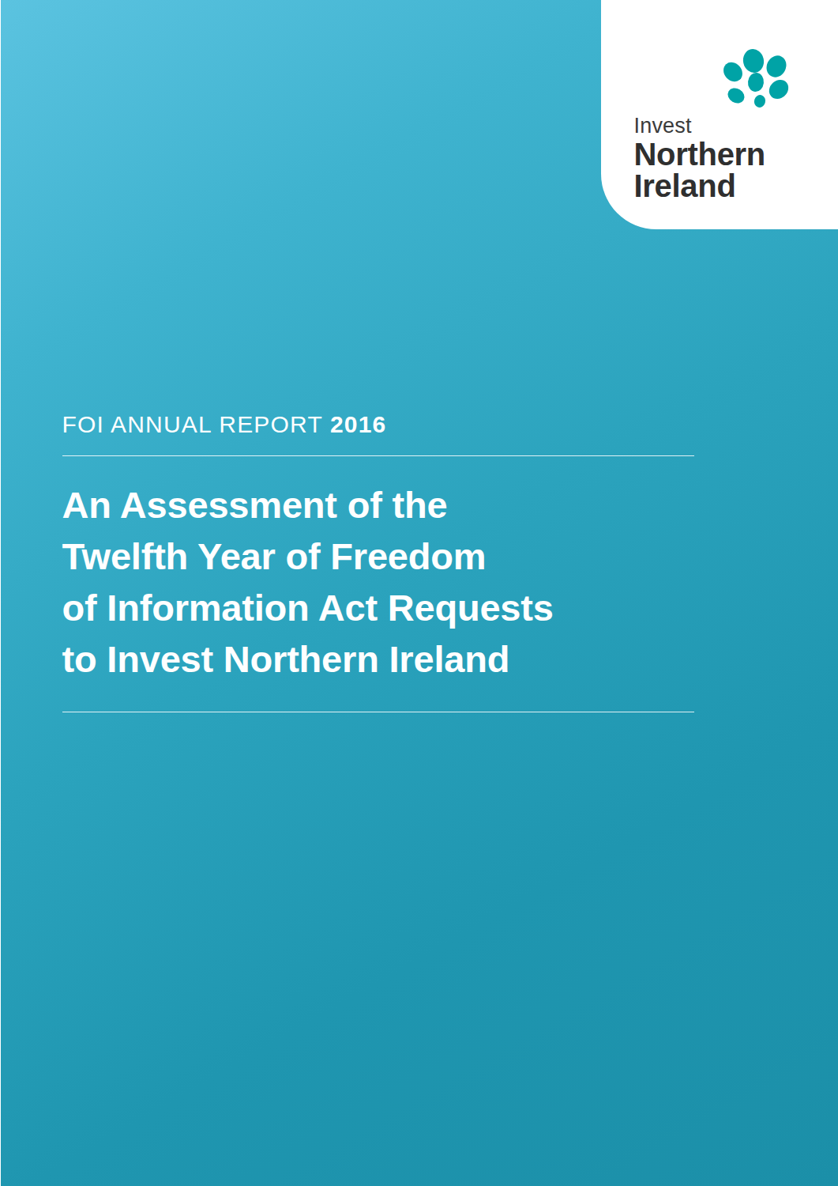Invest
Northern Ireland
FOI ANNUAL REPORT 2016
An Assessment of the
Twelfth Year of Freedom
of Information Act Requests
to Invest Northern Ireland